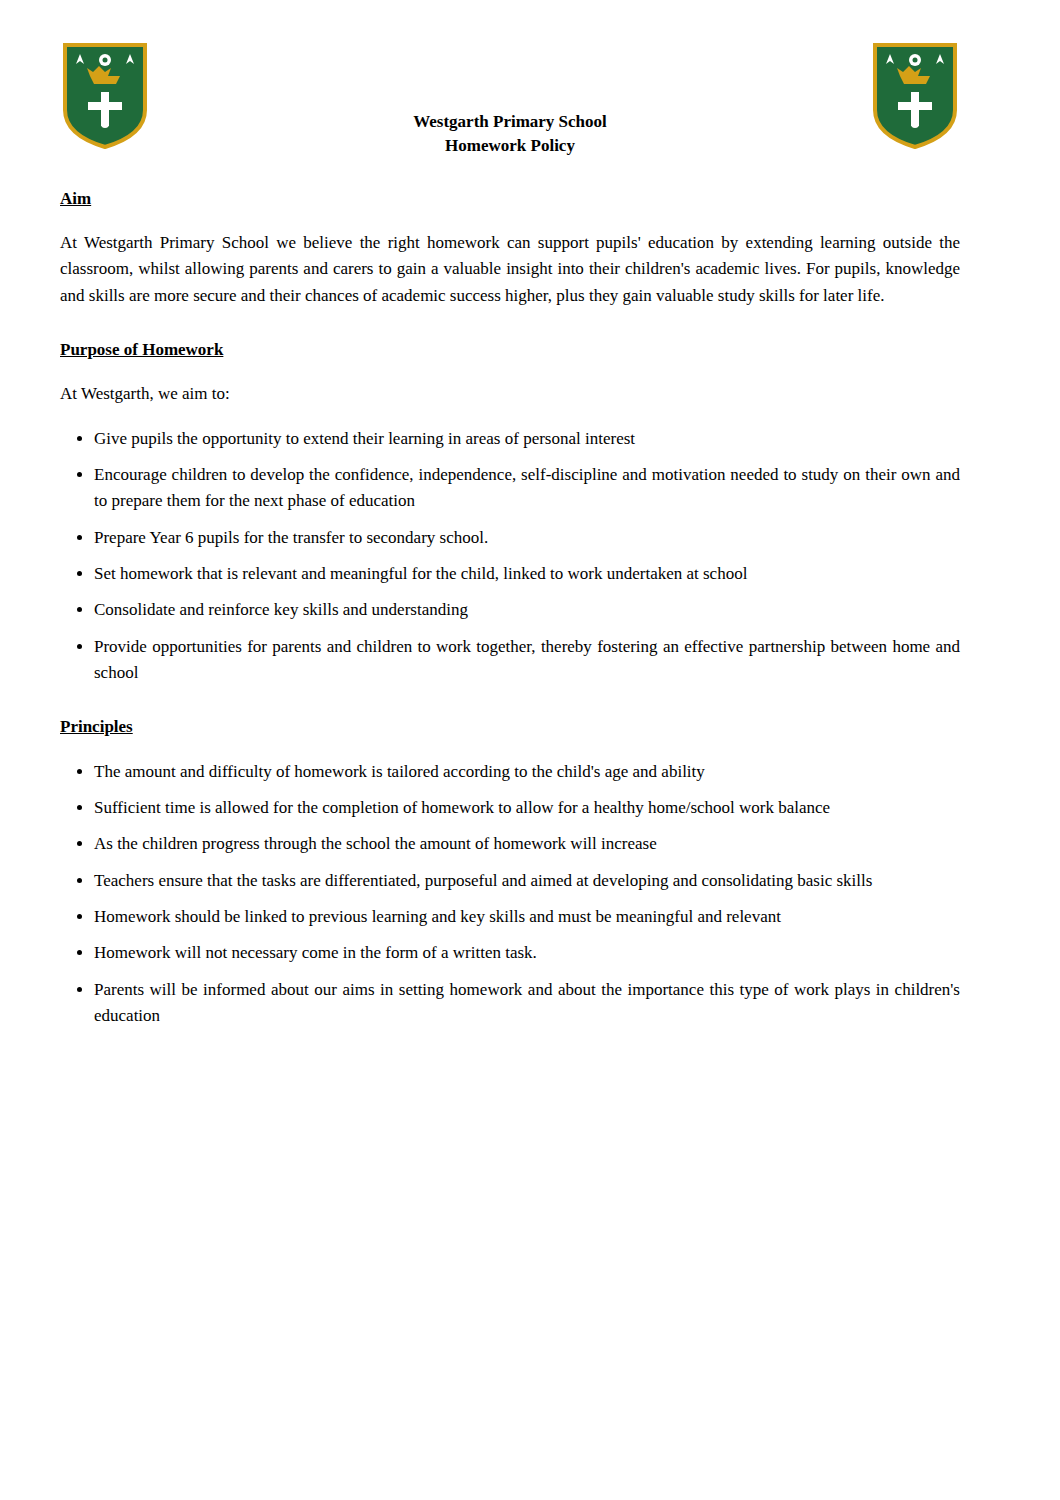Westgarth Primary School
Homework Policy
Aim
At Westgarth Primary School we believe the right homework can support pupils' education by extending learning outside the classroom, whilst allowing parents and carers to gain a valuable insight into their children's academic lives. For pupils, knowledge and skills are more secure and their chances of academic success higher, plus they gain valuable study skills for later life.
Purpose of Homework
At Westgarth, we aim to:
Give pupils the opportunity to extend their learning in areas of personal interest
Encourage children to develop the confidence, independence, self-discipline and motivation needed to study on their own and to prepare them for the next phase of education
Prepare Year 6 pupils for the transfer to secondary school.
Set homework that is relevant and meaningful for the child, linked to work undertaken at school
Consolidate and reinforce key skills and understanding
Provide opportunities for parents and children to work together, thereby fostering an effective partnership between home and school
Principles
The amount and difficulty of homework is tailored according to the child's age and ability
Sufficient time is allowed for the completion of homework to allow for a healthy home/school work balance
As the children progress through the school the amount of homework will increase
Teachers ensure that the tasks are differentiated, purposeful and aimed at developing and consolidating basic skills
Homework should be linked to previous learning and key skills and must be meaningful and relevant
Homework will not necessary come in the form of a written task.
Parents will be informed about our aims in setting homework and about the importance this type of work plays in children's education